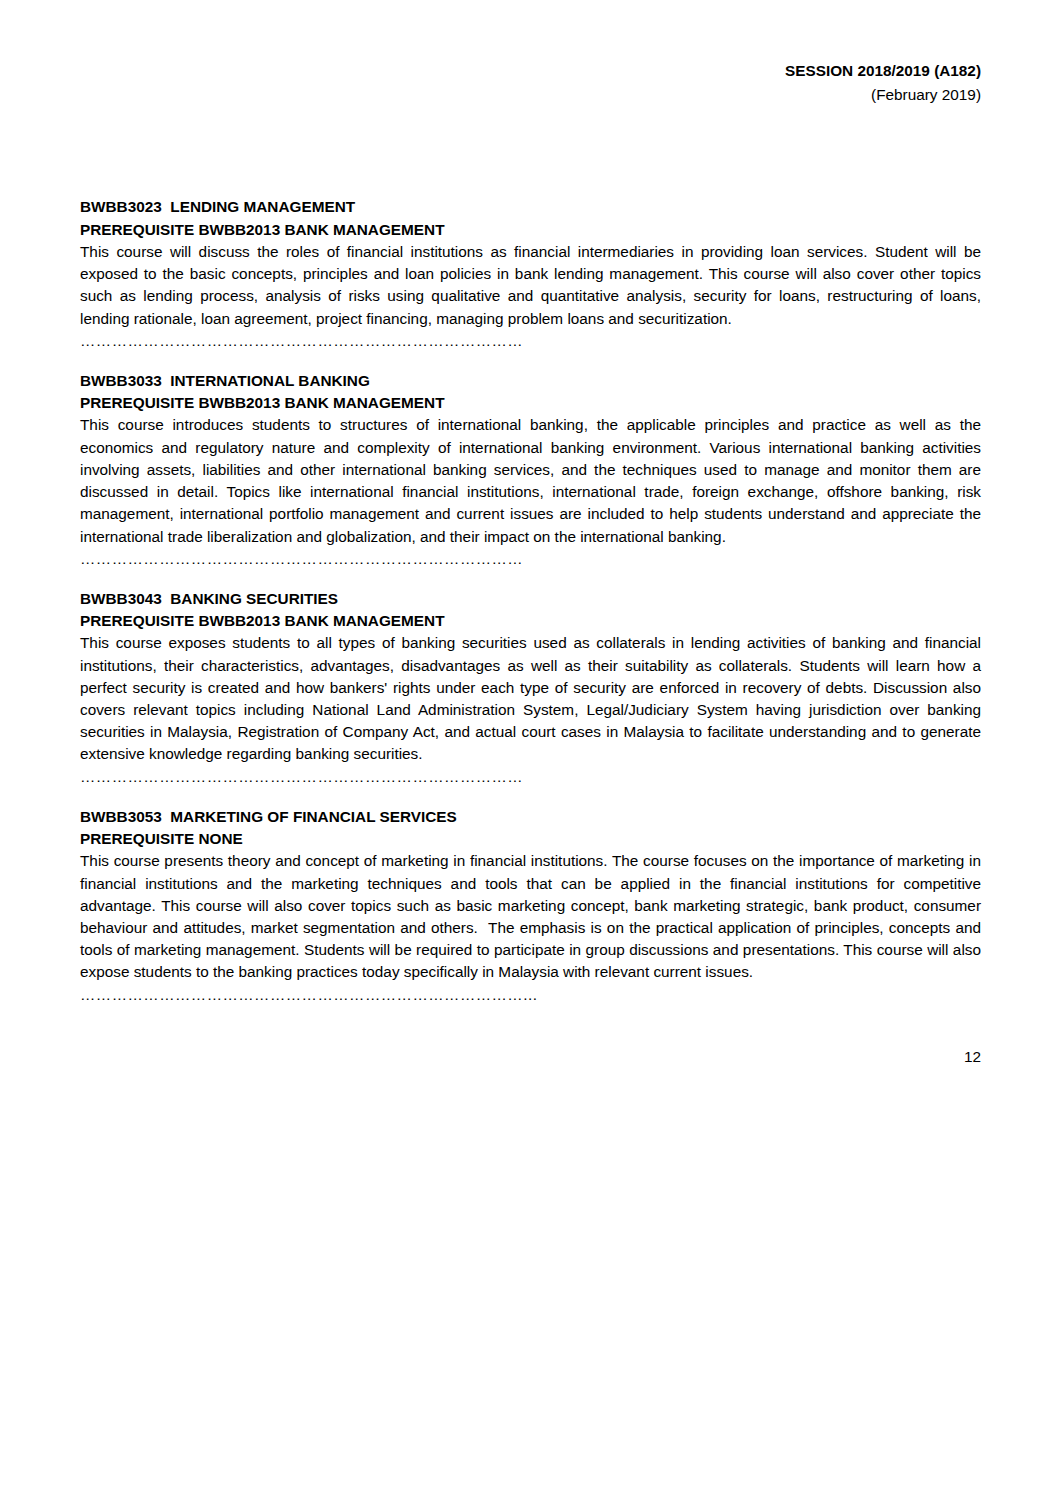SESSION 2018/2019 (A182)
(February 2019)
BWBB3023 LENDING MANAGEMENT
PREREQUISITE BWBB2013 BANK MANAGEMENT
This course will discuss the roles of financial institutions as financial intermediaries in providing loan services. Student will be exposed to the basic concepts, principles and loan policies in bank lending management. This course will also cover other topics such as lending process, analysis of risks using qualitative and quantitative analysis, security for loans, restructuring of loans, lending rationale, loan agreement, project financing, managing problem loans and securitization.
…………………………………………………………………………
BWBB3033 INTERNATIONAL BANKING
PREREQUISITE BWBB2013 BANK MANAGEMENT
This course introduces students to structures of international banking, the applicable principles and practice as well as the economics and regulatory nature and complexity of international banking environment. Various international banking activities involving assets, liabilities and other international banking services, and the techniques used to manage and monitor them are discussed in detail. Topics like international financial institutions, international trade, foreign exchange, offshore banking, risk management, international portfolio management and current issues are included to help students understand and appreciate the international trade liberalization and globalization, and their impact on the international banking.
…………………………………………………………………………
BWBB3043 BANKING SECURITIES
PREREQUISITE BWBB2013 BANK MANAGEMENT
This course exposes students to all types of banking securities used as collaterals in lending activities of banking and financial institutions, their characteristics, advantages, disadvantages as well as their suitability as collaterals. Students will learn how a perfect security is created and how bankers' rights under each type of security are enforced in recovery of debts. Discussion also covers relevant topics including National Land Administration System, Legal/Judiciary System having jurisdiction over banking securities in Malaysia, Registration of Company Act, and actual court cases in Malaysia to facilitate understanding and to generate extensive knowledge regarding banking securities.
…………………………………………………………………………
BWBB3053 MARKETING OF FINANCIAL SERVICES
PREREQUISITE NONE
This course presents theory and concept of marketing in financial institutions. The course focuses on the importance of marketing in financial institutions and the marketing techniques and tools that can be applied in the financial institutions for competitive advantage. This course will also cover topics such as basic marketing concept, bank marketing strategic, bank product, consumer behaviour and attitudes, market segmentation and others. The emphasis is on the practical application of principles, concepts and tools of marketing management. Students will be required to participate in group discussions and presentations. This course will also expose students to the banking practices today specifically in Malaysia with relevant current issues.
…………………………………………………………………………...
12